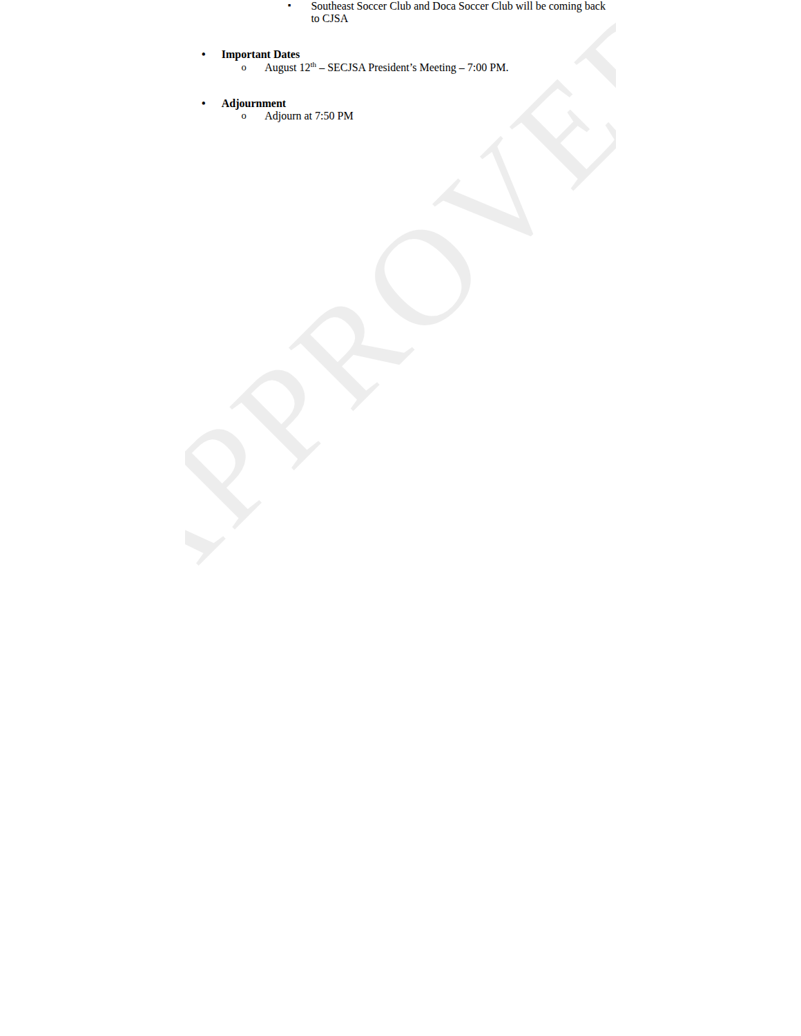APPROVED
Southeast Soccer Club and Doca Soccer Club will be coming back to CJSA
Important Dates
August 12th – SECJSA President’s Meeting – 7:00 PM.
Adjournment
Adjourn at 7:50 PM
2